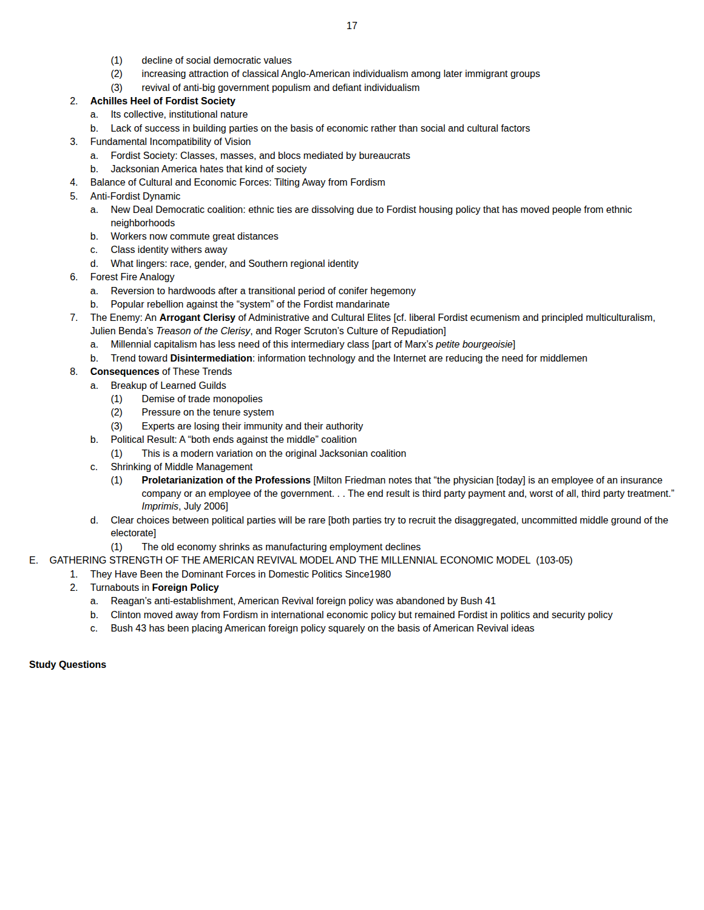17
(1) decline of social democratic values
(2) increasing attraction of classical Anglo-American individualism among later immigrant groups
(3) revival of anti-big government populism and defiant individualism
2. Achilles Heel of Fordist Society
a. Its collective, institutional nature
b. Lack of success in building parties on the basis of economic rather than social and cultural factors
3. Fundamental Incompatibility of Vision
a. Fordist Society: Classes, masses, and blocs mediated by bureaucrats
b. Jacksonian America hates that kind of society
4. Balance of Cultural and Economic Forces: Tilting Away from Fordism
5. Anti-Fordist Dynamic
a. New Deal Democratic coalition: ethnic ties are dissolving due to Fordist housing policy that has moved people from ethnic neighborhoods
b. Workers now commute great distances
c. Class identity withers away
d. What lingers: race, gender, and Southern regional identity
6. Forest Fire Analogy
a. Reversion to hardwoods after a transitional period of conifer hegemony
b. Popular rebellion against the “system” of the Fordist mandarinate
7. The Enemy: An Arrogant Clerisy of Administrative and Cultural Elites [cf. liberal Fordist ecumenism and principled multiculturalism, Julien Benda’s Treason of the Clerisy, and Roger Scruton’s Culture of Repudiation]
a. Millennial capitalism has less need of this intermediary class [part of Marx’s petite bourgeoisie]
b. Trend toward Disintermediation: information technology and the Internet are reducing the need for middlemen
8. Consequences of These Trends
a. Breakup of Learned Guilds
(1) Demise of trade monopolies
(2) Pressure on the tenure system
(3) Experts are losing their immunity and their authority
b. Political Result: A “both ends against the middle” coalition
(1) This is a modern variation on the original Jacksonian coalition
c. Shrinking of Middle Management
(1) Proletarianization of the Professions [Milton Friedman notes that “the physician [today] is an employee of an insurance company or an employee of the government. . . The end result is third party payment and, worst of all, third party treatment.” Imprimis, July 2006]
d. Clear choices between political parties will be rare [both parties try to recruit the disaggregated, uncommitted middle ground of the electorate]
(1) The old economy shrinks as manufacturing employment declines
E. GATHERING STRENGTH OF THE AMERICAN REVIVAL MODEL AND THE MILLENNIAL ECONOMIC MODEL (103-05)
1. They Have Been the Dominant Forces in Domestic Politics Since1980
2. Turnabouts in Foreign Policy
a. Reagan’s anti-establishment, American Revival foreign policy was abandoned by Bush 41
b. Clinton moved away from Fordism in international economic policy but remained Fordist in politics and security policy
c. Bush 43 has been placing American foreign policy squarely on the basis of American Revival ideas
Study Questions